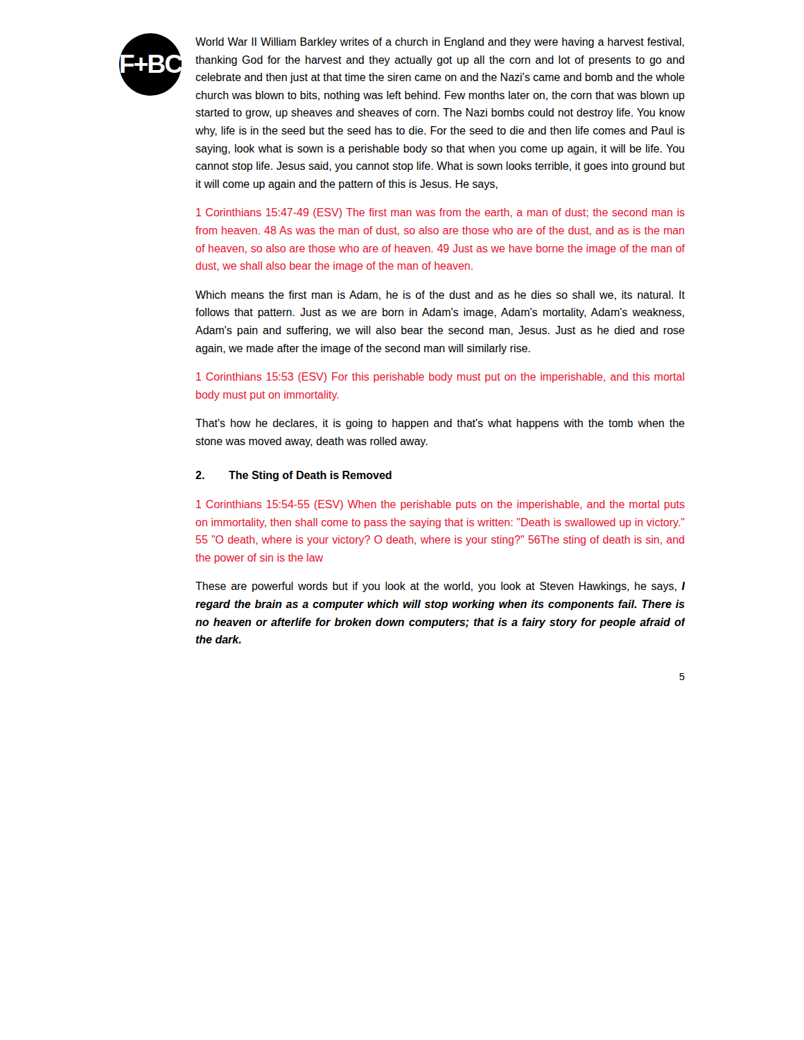F+BC
World War II William Barkley writes of a church in England and they were having a harvest festival, thanking God for the harvest and they actually got up all the corn and lot of presents to go and celebrate and then just at that time the siren came on and the Nazi's came and bomb and the whole church was blown to bits, nothing was left behind. Few months later on, the corn that was blown up started to grow, up sheaves and sheaves of corn. The Nazi bombs could not destroy life. You know why, life is in the seed but the seed has to die. For the seed to die and then life comes and Paul is saying, look what is sown is a perishable body so that when you come up again, it will be life. You cannot stop life. Jesus said, you cannot stop life. What is sown looks terrible, it goes into ground but it will come up again and the pattern of this is Jesus. He says,
1 Corinthians 15:47-49 (ESV) The first man was from the earth, a man of dust; the second man is from heaven. 48 As was the man of dust, so also are those who are of the dust, and as is the man of heaven, so also are those who are of heaven. 49 Just as we have borne the image of the man of dust, we shall also bear the image of the man of heaven.
Which means the first man is Adam, he is of the dust and as he dies so shall we, its natural. It follows that pattern. Just as we are born in Adam's image, Adam's mortality, Adam's weakness, Adam's pain and suffering, we will also bear the second man, Jesus. Just as he died and rose again, we made after the image of the second man will similarly rise.
1 Corinthians 15:53 (ESV) For this perishable body must put on the imperishable, and this mortal body must put on immortality.
That's how he declares, it is going to happen and that's what happens with the tomb when the stone was moved away, death was rolled away.
2. The Sting of Death is Removed
1 Corinthians 15:54-55 (ESV) When the perishable puts on the imperishable, and the mortal puts on immortality, then shall come to pass the saying that is written: "Death is swallowed up in victory." 55 "O death, where is your victory? O death, where is your sting?" 56The sting of death is sin, and the power of sin is the law
These are powerful words but if you look at the world, you look at Steven Hawkings, he says, I regard the brain as a computer which will stop working when its components fail. There is no heaven or afterlife for broken down computers; that is a fairy story for people afraid of the dark.
5